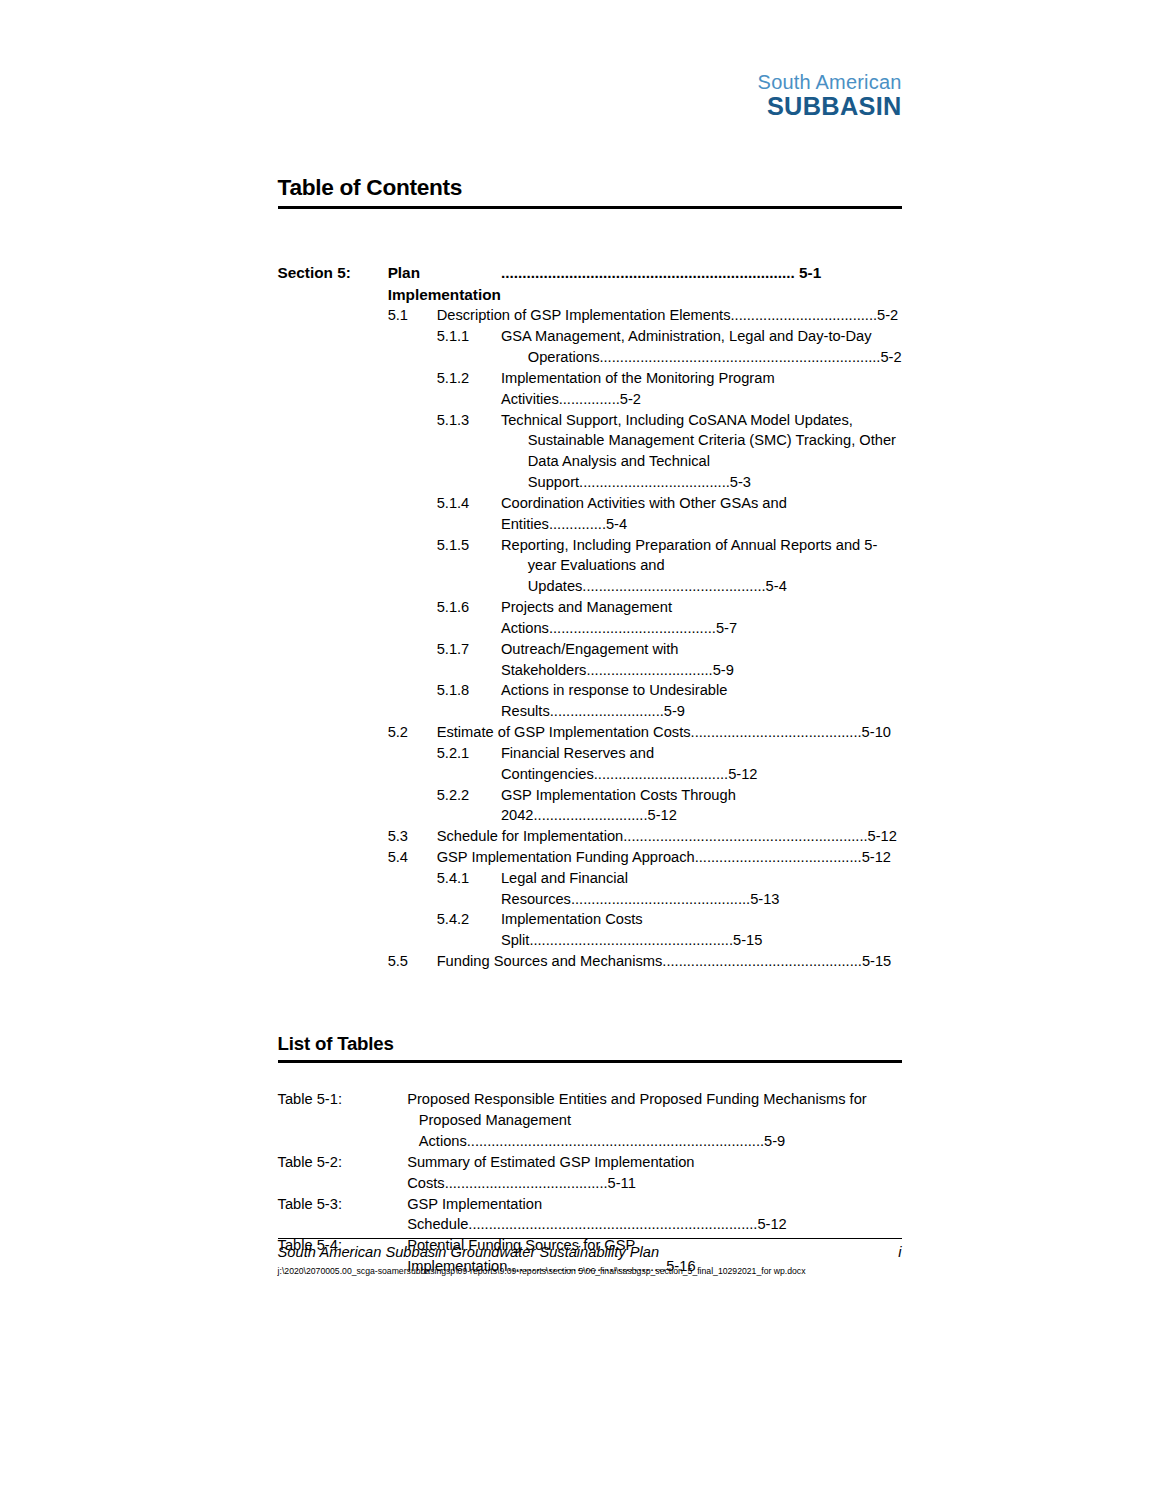South American
SUBBASIN
Table of Contents
| Section 5: | Plan Implementation | ..................................................................... 5-1 |
| | 5.1 | Description of GSP Implementation Elements .................................... 5-2 |
| | | 5.1.1 | GSA Management, Administration, Legal and Day-to-Day Operations ..................................................................... 5-2 |
| | | 5.1.2 | Implementation of the Monitoring Program Activities ............... 5-2 |
| | | 5.1.3 | Technical Support, Including CoSANA Model Updates, Sustainable Management Criteria (SMC) Tracking, Other Data Analysis and Technical Support ..................................... 5-3 |
| | | 5.1.4 | Coordination Activities with Other GSAs and Entities .............. 5-4 |
| | | 5.1.5 | Reporting, Including Preparation of Annual Reports and 5-year Evaluations and Updates ............................................. 5-4 |
| | | 5.1.6 | Projects and Management Actions ......................................... 5-7 |
| | | 5.1.7 | Outreach/Engagement with Stakeholders ............................... 5-9 |
| | | 5.1.8 | Actions in response to Undesirable Results ............................ 5-9 |
| | 5.2 | Estimate of GSP Implementation Costs .......................................... 5-10 |
| | | 5.2.1 | Financial Reserves and Contingencies ................................. 5-12 |
| | | 5.2.2 | GSP Implementation Costs Through 2042 ............................ 5-12 |
| | 5.3 | Schedule for Implementation ............................................................ 5-12 |
| | 5.4 | GSP Implementation Funding Approach ......................................... 5-12 |
| | | 5.4.1 | Legal and Financial Resources ............................................ 5-13 |
| | | 5.4.2 | Implementation Costs Split .................................................. 5-15 |
| | 5.5 | Funding Sources and Mechanisms ................................................. 5-15 |
List of Tables
| Table 5-1: | Proposed Responsible Entities and Proposed Funding Mechanisms for Proposed Management Actions ......................................................................... 5-9 |
| Table 5-2: | Summary of Estimated GSP Implementation Costs ........................................ 5-11 |
| Table 5-3: | GSP Implementation Schedule ....................................................................... 5-12 |
| Table 5-4: | Potential Funding Sources for GSP Implementation ....................................... 5-16 |
South American Subbasin Groundwater Sustainability Plan i
j:\2020\2070005.00_scga-soamersubbasingsp\09-reports\9.09-reports\section 5\06_final\sasbgsp_section_5_final_10292021_for wp.docx